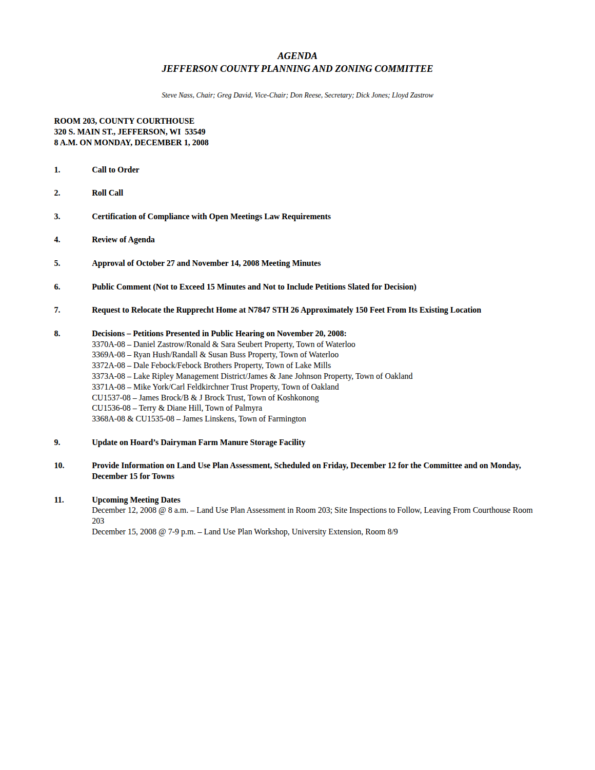AGENDA
JEFFERSON COUNTY PLANNING AND ZONING COMMITTEE
Steve Nass, Chair; Greg David, Vice-Chair; Don Reese, Secretary; Dick Jones; Lloyd Zastrow
ROOM 203, COUNTY COURTHOUSE
320 S. MAIN ST., JEFFERSON, WI 53549
8 A.M. ON MONDAY, DECEMBER 1, 2008
1. Call to Order
2. Roll Call
3. Certification of Compliance with Open Meetings Law Requirements
4. Review of Agenda
5. Approval of October 27 and November 14, 2008 Meeting Minutes
6. Public Comment (Not to Exceed 15 Minutes and Not to Include Petitions Slated for Decision)
7. Request to Relocate the Rupprecht Home at N7847 STH 26 Approximately 150 Feet From Its Existing Location
8. Decisions – Petitions Presented in Public Hearing on November 20, 2008:
3370A-08 – Daniel Zastrow/Ronald & Sara Seubert Property, Town of Waterloo
3369A-08 – Ryan Hush/Randall & Susan Buss Property, Town of Waterloo
3372A-08 – Dale Febock/Febock Brothers Property, Town of Lake Mills
3373A-08 – Lake Ripley Management District/James & Jane Johnson Property, Town of Oakland
3371A-08 – Mike York/Carl Feldkirchner Trust Property, Town of Oakland
CU1537-08 – James Brock/B & J Brock Trust, Town of Koshkonong
CU1536-08 – Terry & Diane Hill, Town of Palmyra
3368A-08 & CU1535-08 – James Linskens, Town of Farmington
9. Update on Hoard’s Dairyman Farm Manure Storage Facility
10. Provide Information on Land Use Plan Assessment, Scheduled on Friday, December 12 for the Committee and on Monday, December 15 for Towns
11. Upcoming Meeting Dates
December 12, 2008 @ 8 a.m. – Land Use Plan Assessment in Room 203; Site Inspections to Follow, Leaving From Courthouse Room 203
December 15, 2008 @ 7-9 p.m. – Land Use Plan Workshop, University Extension, Room 8/9